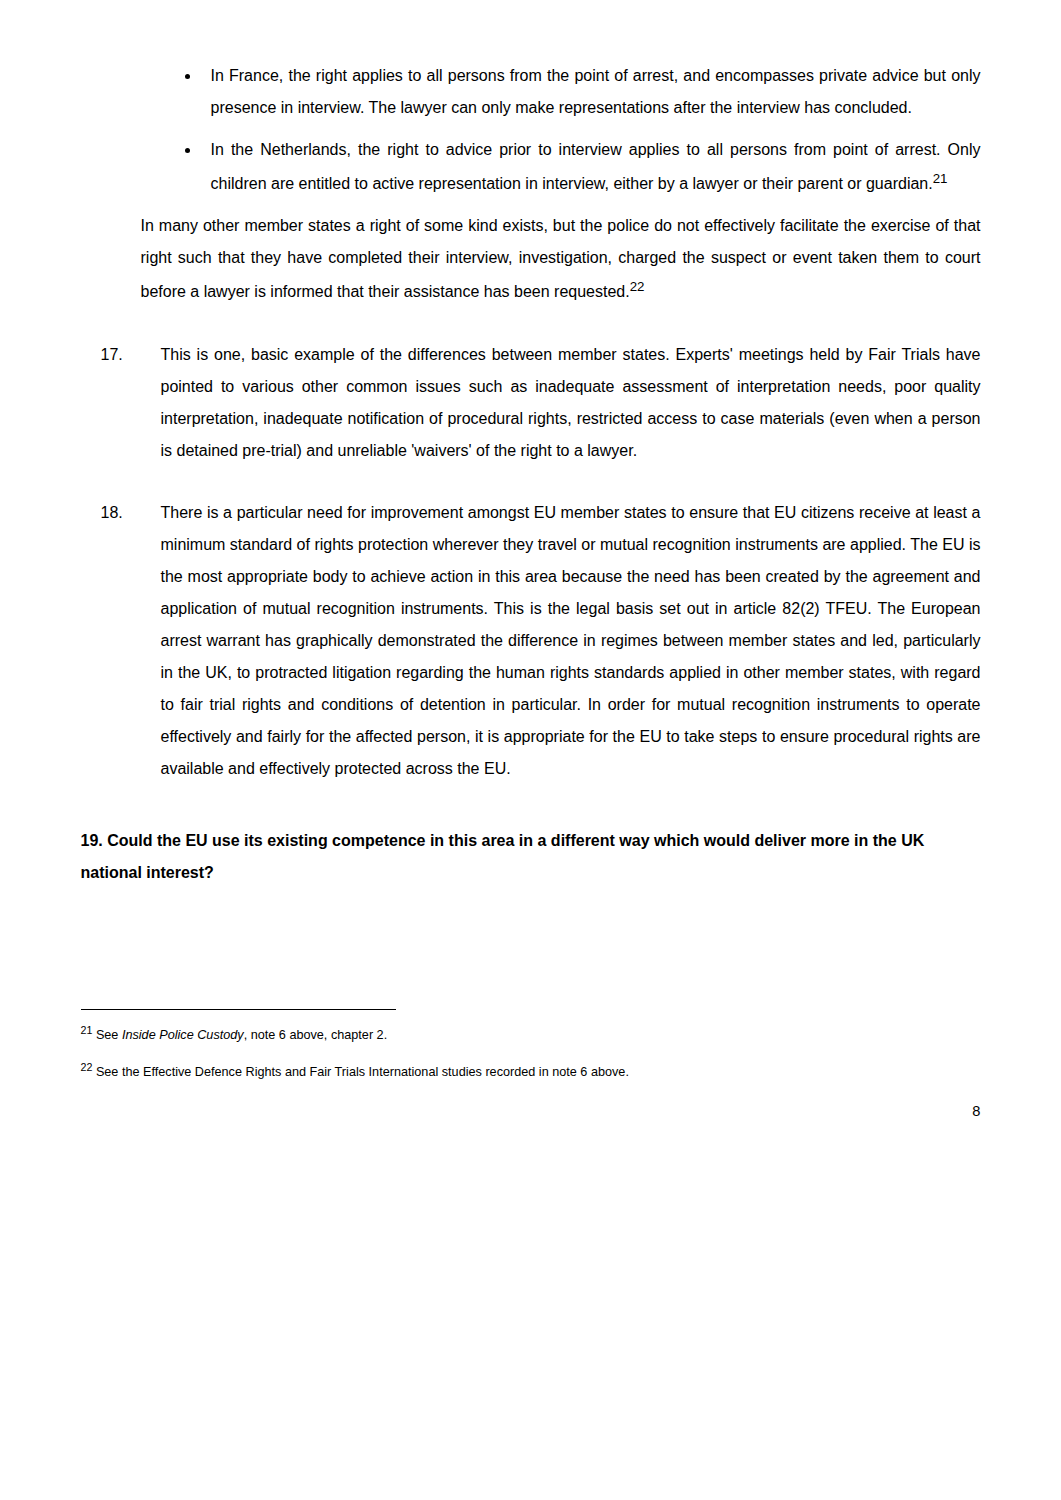In France, the right applies to all persons from the point of arrest, and encompasses private advice but only presence in interview. The lawyer can only make representations after the interview has concluded.
In the Netherlands, the right to advice prior to interview applies to all persons from point of arrest. Only children are entitled to active representation in interview, either by a lawyer or their parent or guardian.21
In many other member states a right of some kind exists, but the police do not effectively facilitate the exercise of that right such that they have completed their interview, investigation, charged the suspect or event taken them to court before a lawyer is informed that their assistance has been requested.22
17.
This is one, basic example of the differences between member states. Experts' meetings held by Fair Trials have pointed to various other common issues such as inadequate assessment of interpretation needs, poor quality interpretation, inadequate notification of procedural rights, restricted access to case materials (even when a person is detained pre-trial) and unreliable 'waivers' of the right to a lawyer.
18.
There is a particular need for improvement amongst EU member states to ensure that EU citizens receive at least a minimum standard of rights protection wherever they travel or mutual recognition instruments are applied. The EU is the most appropriate body to achieve action in this area because the need has been created by the agreement and application of mutual recognition instruments. This is the legal basis set out in article 82(2) TFEU. The European arrest warrant has graphically demonstrated the difference in regimes between member states and led, particularly in the UK, to protracted litigation regarding the human rights standards applied in other member states, with regard to fair trial rights and conditions of detention in particular. In order for mutual recognition instruments to operate effectively and fairly for the affected person, it is appropriate for the EU to take steps to ensure procedural rights are available and effectively protected across the EU.
19. Could the EU use its existing competence in this area in a different way which would deliver more in the UK national interest?
21 See Inside Police Custody, note 6 above, chapter 2.
22 See the Effective Defence Rights and Fair Trials International studies recorded in note 6 above.
8